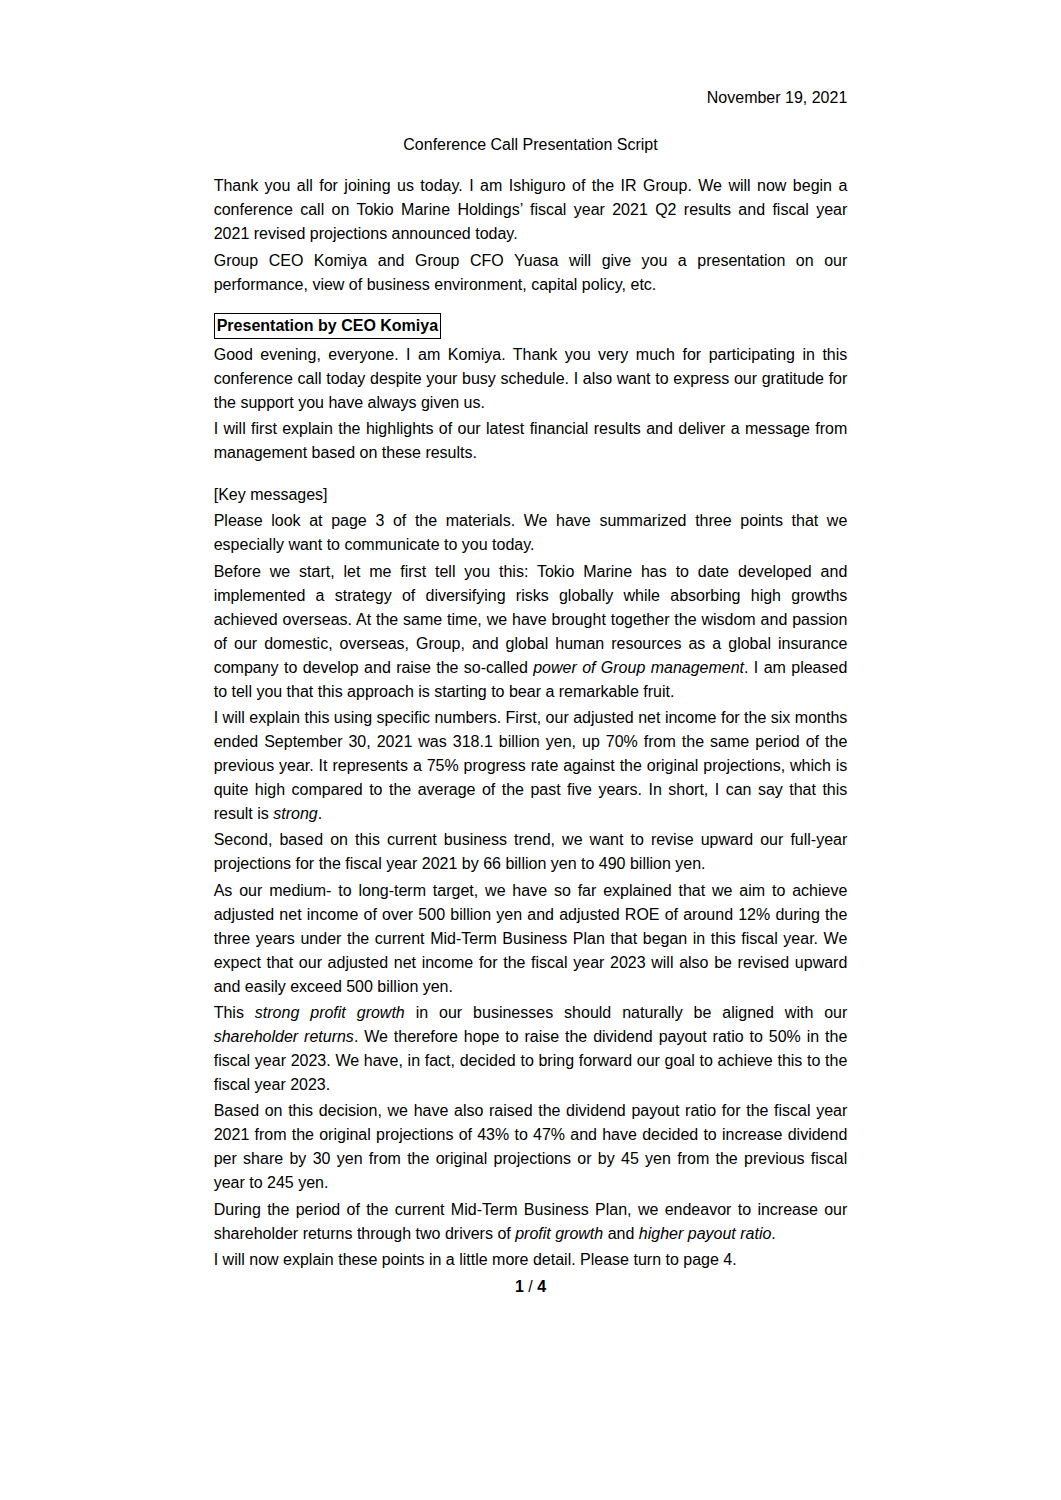November 19, 2021
Conference Call Presentation Script
Thank you all for joining us today. I am Ishiguro of the IR Group. We will now begin a conference call on Tokio Marine Holdings’ fiscal year 2021 Q2 results and fiscal year 2021 revised projections announced today.
Group CEO Komiya and Group CFO Yuasa will give you a presentation on our performance, view of business environment, capital policy, etc.
Presentation by CEO Komiya
Good evening, everyone. I am Komiya. Thank you very much for participating in this conference call today despite your busy schedule. I also want to express our gratitude for the support you have always given us.
I will first explain the highlights of our latest financial results and deliver a message from management based on these results.
[Key messages]
Please look at page 3 of the materials. We have summarized three points that we especially want to communicate to you today.
Before we start, let me first tell you this: Tokio Marine has to date developed and implemented a strategy of diversifying risks globally while absorbing high growths achieved overseas. At the same time, we have brought together the wisdom and passion of our domestic, overseas, Group, and global human resources as a global insurance company to develop and raise the so-called power of Group management. I am pleased to tell you that this approach is starting to bear a remarkable fruit.
I will explain this using specific numbers. First, our adjusted net income for the six months ended September 30, 2021 was 318.1 billion yen, up 70% from the same period of the previous year. It represents a 75% progress rate against the original projections, which is quite high compared to the average of the past five years. In short, I can say that this result is strong.
Second, based on this current business trend, we want to revise upward our full-year projections for the fiscal year 2021 by 66 billion yen to 490 billion yen.
As our medium- to long-term target, we have so far explained that we aim to achieve adjusted net income of over 500 billion yen and adjusted ROE of around 12% during the three years under the current Mid-Term Business Plan that began in this fiscal year. We expect that our adjusted net income for the fiscal year 2023 will also be revised upward and easily exceed 500 billion yen.
This strong profit growth in our businesses should naturally be aligned with our shareholder returns. We therefore hope to raise the dividend payout ratio to 50% in the fiscal year 2023. We have, in fact, decided to bring forward our goal to achieve this to the fiscal year 2023.
Based on this decision, we have also raised the dividend payout ratio for the fiscal year 2021 from the original projections of 43% to 47% and have decided to increase dividend per share by 30 yen from the original projections or by 45 yen from the previous fiscal year to 245 yen.
During the period of the current Mid-Term Business Plan, we endeavor to increase our shareholder returns through two drivers of profit growth and higher payout ratio.
I will now explain these points in a little more detail. Please turn to page 4.
1 / 4